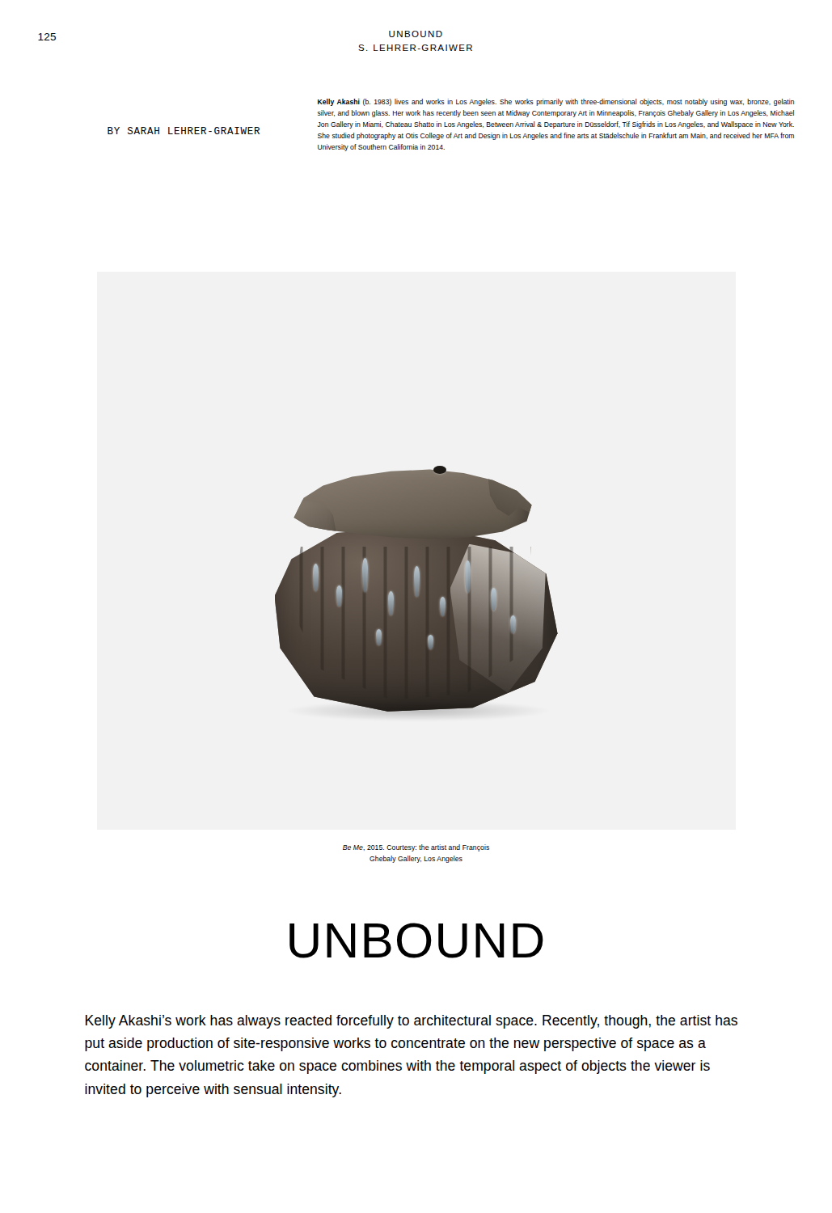125
UNBOUND
S. LEHRER-GRAIWER
BY SARAH LEHRER-GRAIWER
Kelly Akashi (b. 1983) lives and works in Los Angeles. She works primarily with three-dimensional objects, most notably using wax, bronze, gelatin silver, and blown glass. Her work has recently been seen at Midway Contemporary Art in Minneapolis, François Ghebaly Gallery in Los Angeles, Michael Jon Gallery in Miami, Chateau Shatto in Los Angeles, Between Arrival & Departure in Düsseldorf, Tif Sigfrids in Los Angeles, and Wallspace in New York. She studied photography at Otis College of Art and Design in Los Angeles and fine arts at Städelschule in Frankfurt am Main, and received her MFA from University of Southern California in 2014.
Be Me, 2015. Courtesy: the artist and François
Ghebaly Gallery, Los Angeles
UNBOUND
Kelly Akashi’s work has always reacted forcefully to architectural space. Recently, though, the artist has put aside production of site-responsive works to concentrate on the new perspective of space as a container. The volumetric take on space combines with the temporal aspect of objects the viewer is invited to perceive with sensual intensity.